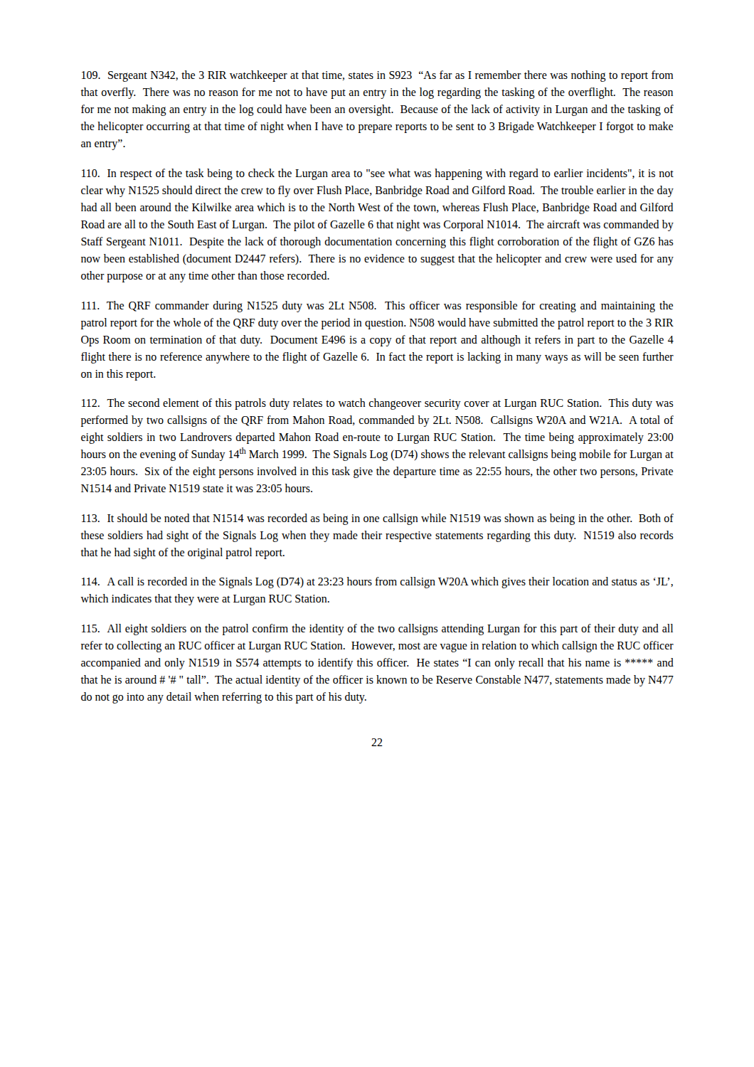109. Sergeant N342, the 3 RIR watchkeeper at that time, states in S923 “As far as I remember there was nothing to report from that overfly. There was no reason for me not to have put an entry in the log regarding the tasking of the overflight. The reason for me not making an entry in the log could have been an oversight. Because of the lack of activity in Lurgan and the tasking of the helicopter occurring at that time of night when I have to prepare reports to be sent to 3 Brigade Watchkeeper I forgot to make an entry”.
110. In respect of the task being to check the Lurgan area to "see what was happening with regard to earlier incidents", it is not clear why N1525 should direct the crew to fly over Flush Place, Banbridge Road and Gilford Road. The trouble earlier in the day had all been around the Kilwilke area which is to the North West of the town, whereas Flush Place, Banbridge Road and Gilford Road are all to the South East of Lurgan. The pilot of Gazelle 6 that night was Corporal N1014. The aircraft was commanded by Staff Sergeant N1011. Despite the lack of thorough documentation concerning this flight corroboration of the flight of GZ6 has now been established (document D2447 refers). There is no evidence to suggest that the helicopter and crew were used for any other purpose or at any time other than those recorded.
111. The QRF commander during N1525 duty was 2Lt N508. This officer was responsible for creating and maintaining the patrol report for the whole of the QRF duty over the period in question. N508 would have submitted the patrol report to the 3 RIR Ops Room on termination of that duty. Document E496 is a copy of that report and although it refers in part to the Gazelle 4 flight there is no reference anywhere to the flight of Gazelle 6. In fact the report is lacking in many ways as will be seen further on in this report.
112. The second element of this patrols duty relates to watch changeover security cover at Lurgan RUC Station. This duty was performed by two callsigns of the QRF from Mahon Road, commanded by 2Lt. N508. Callsigns W20A and W21A. A total of eight soldiers in two Landrovers departed Mahon Road en-route to Lurgan RUC Station. The time being approximately 23:00 hours on the evening of Sunday 14th March 1999. The Signals Log (D74) shows the relevant callsigns being mobile for Lurgan at 23:05 hours. Six of the eight persons involved in this task give the departure time as 22:55 hours, the other two persons, Private N1514 and Private N1519 state it was 23:05 hours.
113. It should be noted that N1514 was recorded as being in one callsign while N1519 was shown as being in the other. Both of these soldiers had sight of the Signals Log when they made their respective statements regarding this duty. N1519 also records that he had sight of the original patrol report.
114. A call is recorded in the Signals Log (D74) at 23:23 hours from callsign W20A which gives their location and status as ‘JL’, which indicates that they were at Lurgan RUC Station.
115. All eight soldiers on the patrol confirm the identity of the two callsigns attending Lurgan for this part of their duty and all refer to collecting an RUC officer at Lurgan RUC Station. However, most are vague in relation to which callsign the RUC officer accompanied and only N1519 in S574 attempts to identify this officer. He states “I can only recall that his name is ***** and that he is around # '# " tall”. The actual identity of the officer is known to be Reserve Constable N477, statements made by N477 do not go into any detail when referring to this part of his duty.
22